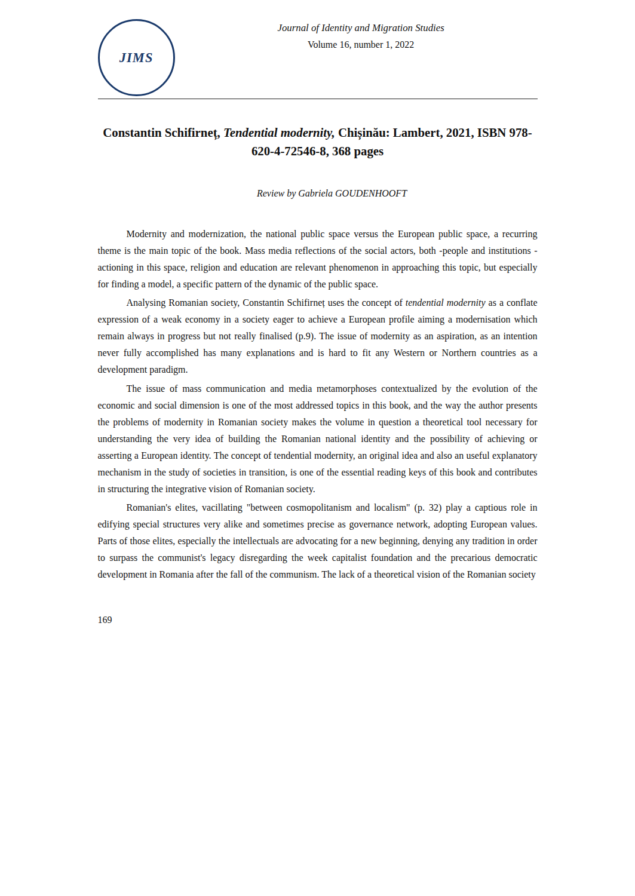JIMS
Journal of Identity and Migration Studies
Volume 16, number 1, 2022
Constantin Schifirneț, Tendential modernity, Chișinău: Lambert, 2021, ISBN 978-620-4-72546-8, 368 pages
Review by Gabriela GOUDENHOOFT
Modernity and modernization, the national public space versus the European public space, a recurring theme is the main topic of the book. Mass media reflections of the social actors, both -people and institutions - actioning in this space, religion and education are relevant phenomenon in approaching this topic, but especially for finding a model, a specific pattern of the dynamic of the public space.
Analysing Romanian society, Constantin Schifirneț uses the concept of tendential modernity as a conflate expression of a weak economy in a society eager to achieve a European profile aiming a modernisation which remain always in progress but not really finalised (p.9). The issue of modernity as an aspiration, as an intention never fully accomplished has many explanations and is hard to fit any Western or Northern countries as a development paradigm.
The issue of mass communication and media metamorphoses contextualized by the evolution of the economic and social dimension is one of the most addressed topics in this book, and the way the author presents the problems of modernity in Romanian society makes the volume in question a theoretical tool necessary for understanding the very idea of building the Romanian national identity and the possibility of achieving or asserting a European identity. The concept of tendential modernity, an original idea and also an useful explanatory mechanism in the study of societies in transition, is one of the essential reading keys of this book and contributes in structuring the integrative vision of Romanian society.
Romanian's elites, vacillating "between cosmopolitanism and localism" (p. 32) play a captious role in edifying special structures very alike and sometimes precise as governance network, adopting European values. Parts of those elites, especially the intellectuals are advocating for a new beginning, denying any tradition in order to surpass the communist's legacy disregarding the week capitalist foundation and the precarious democratic development in Romania after the fall of the communism. The lack of a theoretical vision of the Romanian society
169